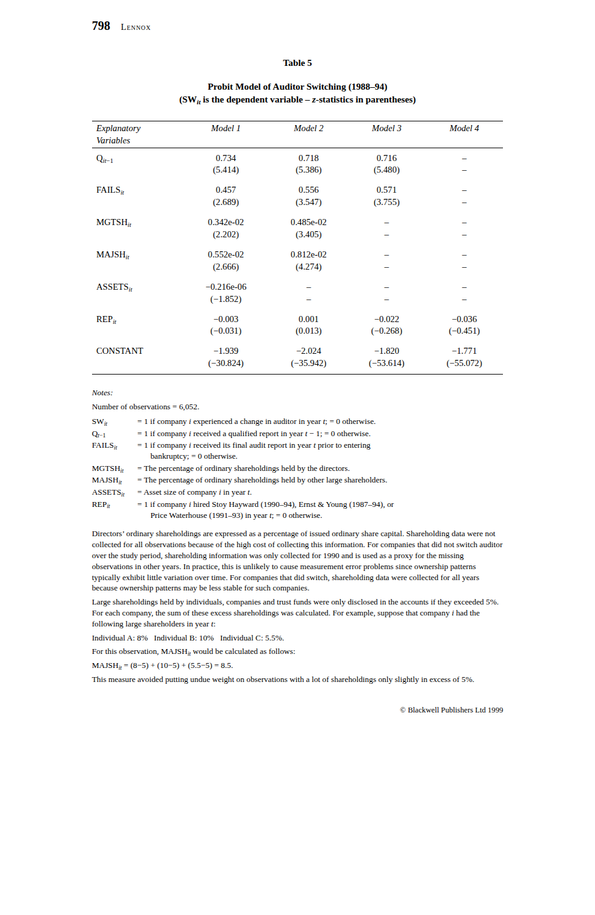798 Lennox
Table 5
Probit Model of Auditor Switching (1988–94)
(SWit is the dependent variable – z-statistics in parentheses)
| Explanatory Variables | Model 1 | Model 2 | Model 3 | Model 4 |
| --- | --- | --- | --- | --- |
| Q it −1 | 0.734 | 0.718 | 0.716 | – |
| | (5.414) | (5.386) | (5.480) | – |
| FAILS it | 0.457 | 0.556 | 0.571 | – |
| | (2.689) | (3.547) | (3.755) | – |
| MGTSH it | 0.342e-02 | 0.485e-02 | – | – |
| | (2.202) | (3.405) | – | – |
| MAJSH it | 0.552e-02 | 0.812e-02 | – | – |
| | (2.666) | (4.274) | – | – |
| ASSETS it | −0.216e-06 | – | – | – |
| | (−1.852) | – | – | – |
| REP it | −0.003 | 0.001 | −0.022 | −0.036 |
| | (−0.031) | (0.013) | (−0.268) | (−0.451) |
| CONSTANT | −1.939 | −2.024 | −1.820 | −1.771 |
| | (−30.824) | (−35.942) | (−53.614) | (−55.072) |
Notes:
Number of observations = 6,052.
SWit
= 1 if company i experienced a change in auditor in year t; = 0 otherwise.
Qt−1
= 1 if company i received a qualified report in year t − 1; = 0 otherwise.
FAILSit
= 1 if company i received its final audit report in year t prior to entering bankruptcy; = 0 otherwise.
MGTSHit
= The percentage of ordinary shareholdings held by the directors.
MAJSHit
= The percentage of ordinary shareholdings held by other large shareholders.
ASSETSit
= Asset size of company i in year t.
REPit
= 1 if company i hired Stoy Hayward (1990–94), Ernst & Young (1987–94), or Price Waterhouse (1991–93) in year t; = 0 otherwise.
Directors’ ordinary shareholdings are expressed as a percentage of issued ordinary share capital. Shareholding data were not collected for all observations because of the high cost of collecting this information. For companies that did not switch auditor over the study period, shareholding information was only collected for 1990 and is used as a proxy for the missing observations in other years. In practice, this is unlikely to cause measurement error problems since ownership patterns typically exhibit little variation over time. For companies that did switch, shareholding data were collected for all years because ownership patterns may be less stable for such companies.
Large shareholdings held by individuals, companies and trust funds were only disclosed in the accounts if they exceeded 5%. For each company, the sum of these excess shareholdings was calculated. For example, suppose that company i had the following large shareholders in year t:
Individual A: 8% Individual B: 10% Individual C: 5.5%.
For this observation, MAJSHit would be calculated as follows:
MAJSHit = (8−5) + (10−5) + (5.5−5) = 8.5.
This measure avoided putting undue weight on observations with a lot of shareholdings only slightly in excess of 5%.
© Blackwell Publishers Ltd 1999